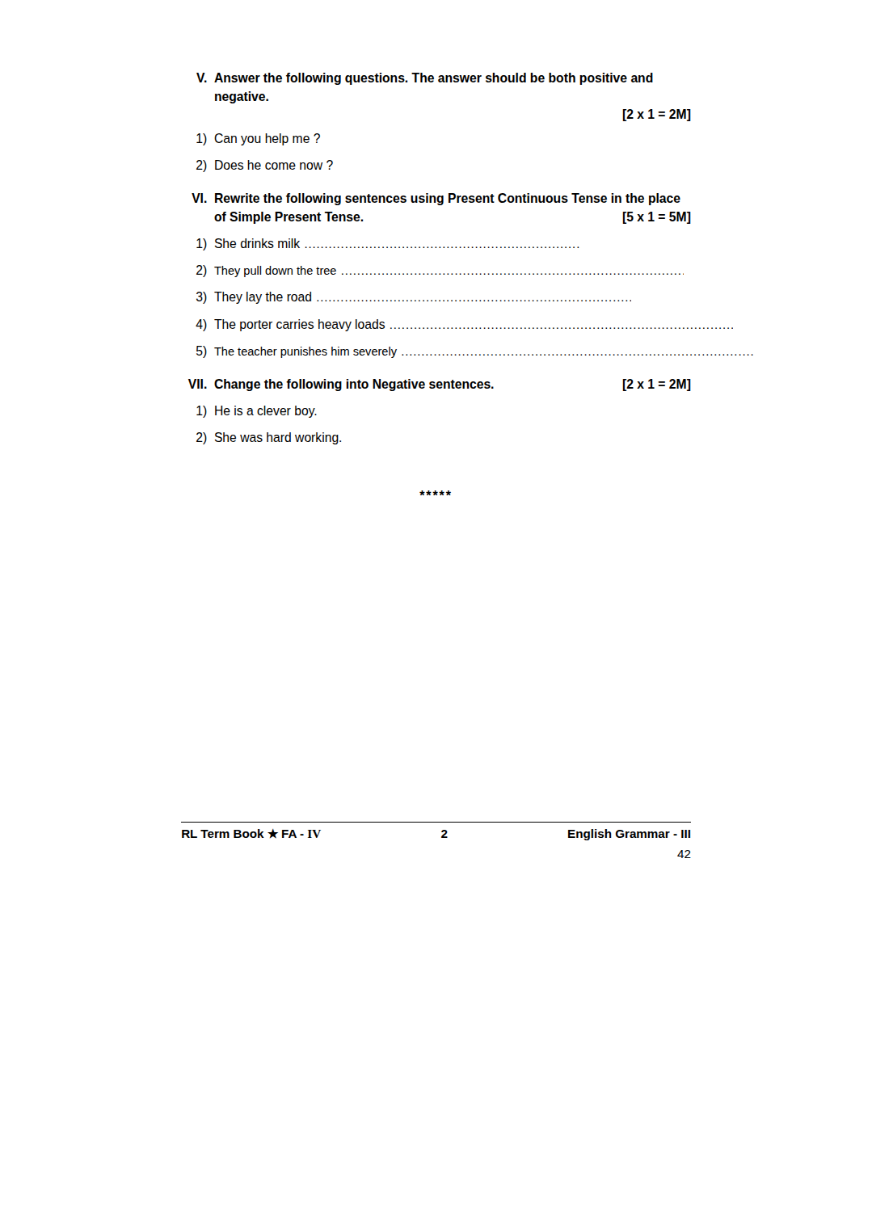V. Answer the following questions. The answer should be both positive and negative.
[2 x 1 = 2M]
1) Can you help me ?
2) Does he come now ?
VI. Rewrite the following sentences using Present Continuous Tense in the place of Simple Present Tense. [5 x 1 = 5M]
1) She drinks milk.................................................................................................................
2) They pull down the tree.................................................................................................................
3) They lay the road.................................................................................................................
4) The porter carries heavy loads.................................................................................................................
5) The teacher punishes him severely.................................................................................................................
VII. Change the following into Negative sentences. [2 x 1 = 2M]
1) He is a clever boy.
2) She was hard working.
*****
RL Term Book ★ FA - IV 2 English Grammar - III
42